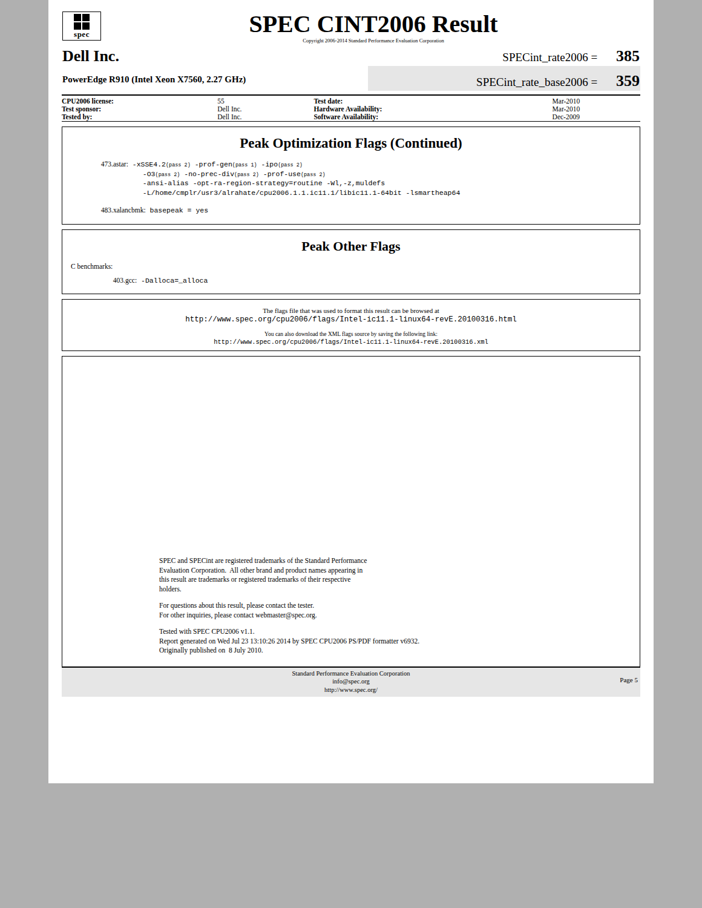| spec | SPEC CINT2006 Result Copyright 2006-2014 Standard Performance Evaluation Corporation |
| Dell Inc. | SPECint_rate2006 = 385 |
| PowerEdge R910 (Intel Xeon X7560, 2.27 GHz) | SPECint_rate_base2006 = 359 |
| CPU2006 license: | 55 | Test date: | Mar-2010 |
| Test sponsor: | Dell Inc. | Hardware Availability: | Mar-2010 |
| Tested by: | Dell Inc. | Software Availability: | Dec-2009 |
Peak Optimization Flags (Continued)
473.astar: -xSSE4.2(pass 2) -prof-gen(pass 1) -ipo(pass 2) -O3(pass 2) -no-prec-div(pass 2) -prof-use(pass 2) -ansi-alias -opt-ra-region-strategy=routine -Wl,-z,muldefs -L/home/cmplr/usr3/alrahate/cpu2006.1.1.ic11.1/libic11.1-64bit -lsmartheap64
483.xalancbmk: basepeak = yes
Peak Other Flags
C benchmarks:
403.gcc: -Dalloca=_alloca
The flags file that was used to format this result can be browsed at
http://www.spec.org/cpu2006/flags/Intel-ic11.1-linux64-revE.20100316.html
You can also download the XML flags source by saving the following link:
http://www.spec.org/cpu2006/flags/Intel-ic11.1-linux64-revE.20100316.xml
SPEC and SPECint are registered trademarks of the Standard Performance
Evaluation Corporation. All other brand and product names appearing in
this result are trademarks or registered trademarks of their respective
holders.
For questions about this result, please contact the tester.
For other inquiries, please contact webmaster@spec.org.
Tested with SPEC CPU2006 v1.1.
Report generated on Wed Jul 23 13:10:26 2014 by SPEC CPU2006 PS/PDF formatter v6932.
Originally published on 8 July 2010.
Standard Performance Evaluation Corporation
info@spec.org
http://www.spec.org/
Page 5